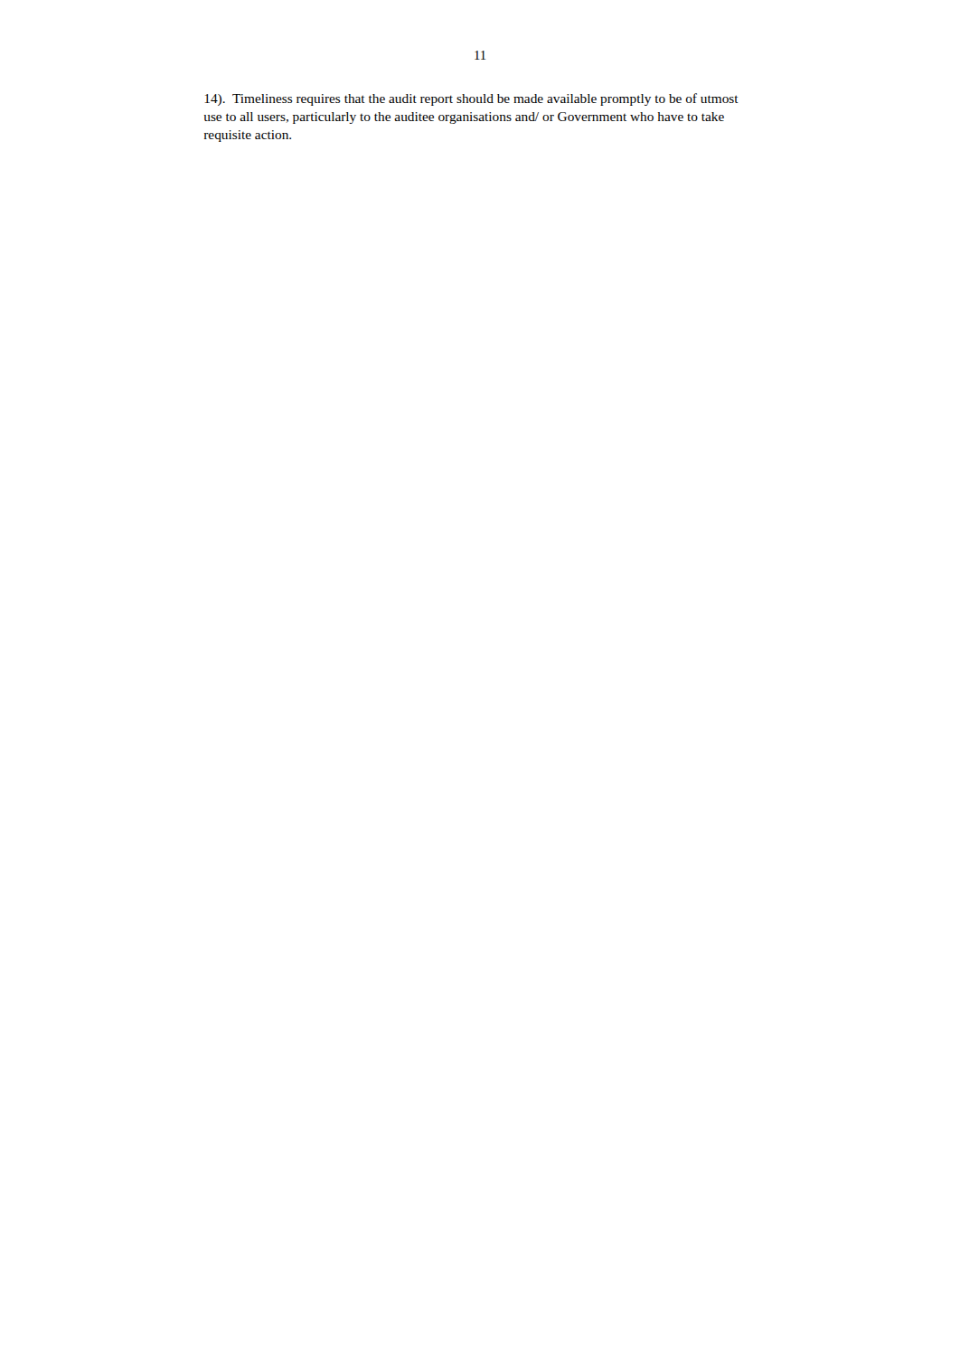11
14). Timeliness requires that the audit report should be made available promptly to be of utmost use to all users, particularly to the auditee organisations and/ or Government who have to take requisite action.